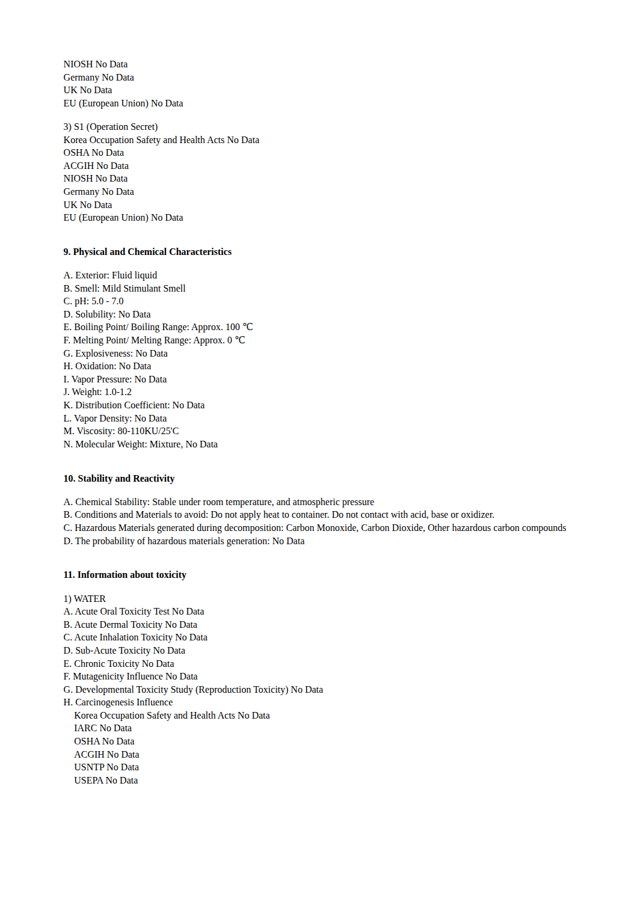NIOSH No Data
Germany No Data
UK No Data
EU (European Union) No Data
3) S1 (Operation Secret)
Korea Occupation Safety and Health Acts No Data
OSHA No Data
ACGIH No Data
NIOSH No Data
Germany No Data
UK No Data
EU (European Union) No Data
9. Physical and Chemical Characteristics
A. Exterior: Fluid liquid
B. Smell: Mild Stimulant Smell
C. pH: 5.0 - 7.0
D. Solubility: No Data
E. Boiling Point/ Boiling Range: Approx. 100 ℃
F. Melting Point/ Melting Range: Approx. 0 ℃
G. Explosiveness: No Data
H. Oxidation: No Data
I. Vapor Pressure: No Data
J. Weight: 1.0-1.2
K. Distribution Coefficient: No Data
L. Vapor Density: No Data
M. Viscosity: 80-110KU/25'C
N. Molecular Weight: Mixture, No Data
10. Stability and Reactivity
A. Chemical Stability: Stable under room temperature, and atmospheric pressure
B. Conditions and Materials to avoid: Do not apply heat to container. Do not contact with acid, base or oxidizer.
C. Hazardous Materials generated during decomposition: Carbon Monoxide, Carbon Dioxide, Other hazardous carbon compounds
D. The probability of hazardous materials generation: No Data
11. Information about toxicity
1) WATER
A. Acute Oral Toxicity Test No Data
B. Acute Dermal Toxicity No Data
C. Acute Inhalation Toxicity No Data
D. Sub-Acute Toxicity No Data
E. Chronic Toxicity No Data
F. Mutagenicity Influence No Data
G. Developmental Toxicity Study (Reproduction Toxicity) No Data
H. Carcinogenesis Influence
Korea Occupation Safety and Health Acts No Data
IARC No Data
OSHA No Data
ACGIH No Data
USNTP No Data
USEPA No Data